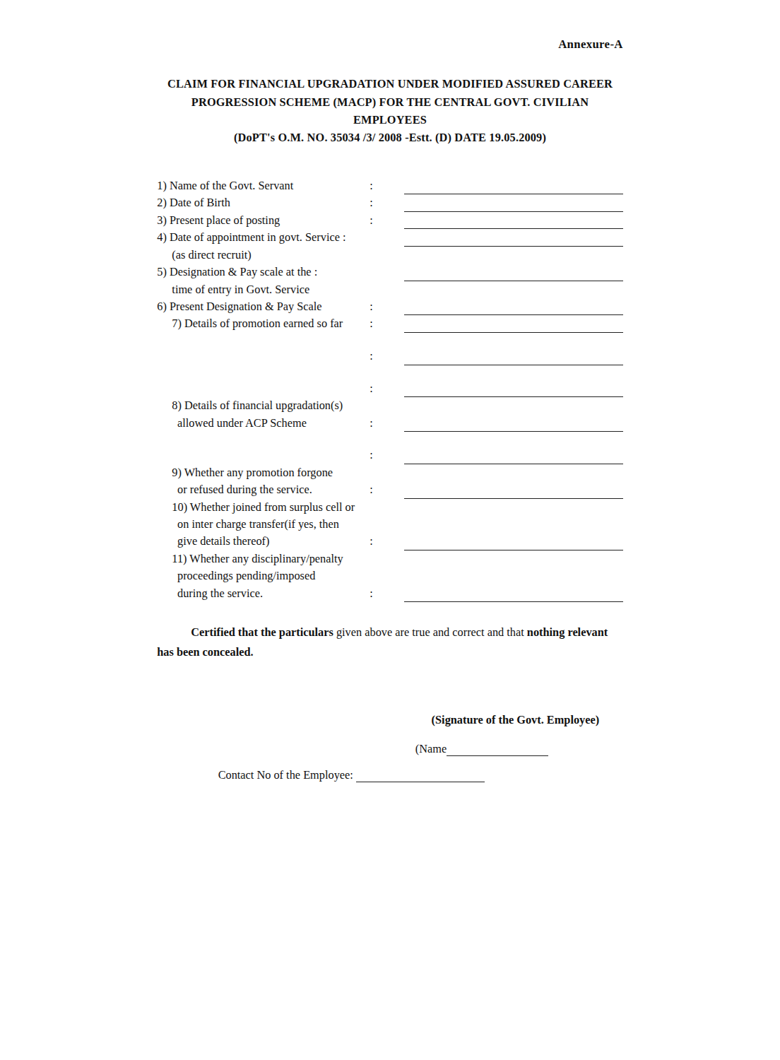Annexure-A
Claim for Financial Upgradation under Modified Assured Career
Progression Scheme (MACP) for the Central Govt. Civilian Employees
(DoPT's O.M. NO. 35034 /3/ 2008 -Estt. (D) DATE 19.05.2009)
| 1) Name of the Govt. Servant | : | |
| 2) Date of Birth | : | |
| 3) Present place of posting | : | |
| 4) Date of appointment in govt. Service : | | |
| (as direct recruit) | | |
| 5) Designation & Pay scale at the : | | |
| time of entry in Govt. Service | | |
| 6) Present Designation & Pay Scale | : | |
| 7) Details of promotion earned so far | : | |
| | : | |
| | : | |
| 8) Details of financial upgradation(s) | | |
| allowed under ACP Scheme | : | |
| | : | |
| 9) Whether any promotion forgone | | |
| or refused during the service. | : | |
| 10) Whether joined from surplus cell or | | |
| on inter charge transfer(if yes, then | | |
| give details thereof) | : | |
| 11) Whether any disciplinary/penalty | | |
| proceedings pending/imposed | | |
| during the service. | : | |
Certified that the particulars given above are true and correct and that nothing relevant has been concealed.
(Signature of the Govt. Employee)
(Name
Contact No of the Employee: